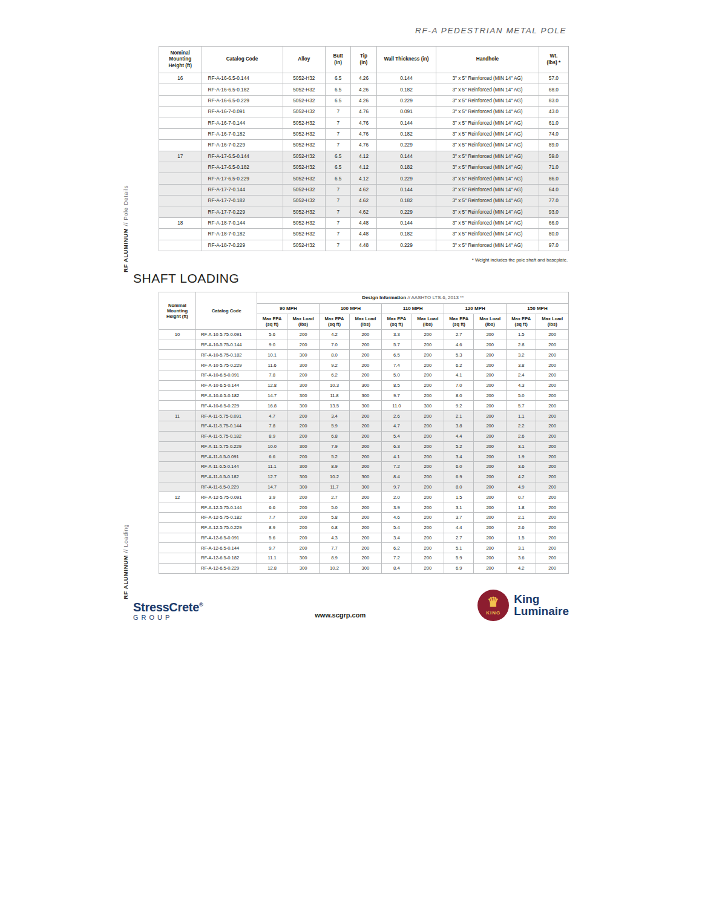RF-A PEDESTRIAN METAL POLE
RF ALUMINUM // Pole Details
| Nominal Mounting Height (ft) | Catalog Code | Alloy | Butt (in) | Tip (in) | Wall Thickness (in) | Handhole | Wt. (lbs) * |
| --- | --- | --- | --- | --- | --- | --- | --- |
| 16 | RF-A-16-6.5-0.144 | 5052-H32 | 6.5 | 4.26 | 0.144 | 3" x 5" Reinforced (MIN 14" AG) | 57.0 |
| | RF-A-16-6.5-0.182 | 5052-H32 | 6.5 | 4.26 | 0.182 | 3" x 5" Reinforced (MIN 14" AG) | 68.0 |
| | RF-A-16-6.5-0.229 | 5052-H32 | 6.5 | 4.26 | 0.229 | 3" x 5" Reinforced (MIN 14" AG) | 83.0 |
| | RF-A-16-7-0.091 | 5052-H32 | 7 | 4.76 | 0.091 | 3" x 5" Reinforced (MIN 14" AG) | 43.0 |
| | RF-A-16-7-0.144 | 5052-H32 | 7 | 4.76 | 0.144 | 3" x 5" Reinforced (MIN 14" AG) | 61.0 |
| | RF-A-16-7-0.182 | 5052-H32 | 7 | 4.76 | 0.182 | 3" x 5" Reinforced (MIN 14" AG) | 74.0 |
| | RF-A-16-7-0.229 | 5052-H32 | 7 | 4.76 | 0.229 | 3" x 5" Reinforced (MIN 14" AG) | 89.0 |
| 17 | RF-A-17-6.5-0.144 | 5052-H32 | 6.5 | 4.12 | 0.144 | 3" x 5" Reinforced (MIN 14" AG) | 59.0 |
| | RF-A-17-6.5-0.182 | 5052-H32 | 6.5 | 4.12 | 0.182 | 3" x 5" Reinforced (MIN 14" AG) | 71.0 |
| | RF-A-17-6.5-0.229 | 5052-H32 | 6.5 | 4.12 | 0.229 | 3" x 5" Reinforced (MIN 14" AG) | 86.0 |
| | RF-A-17-7-0.144 | 5052-H32 | 7 | 4.62 | 0.144 | 3" x 5" Reinforced (MIN 14" AG) | 64.0 |
| | RF-A-17-7-0.182 | 5052-H32 | 7 | 4.62 | 0.182 | 3" x 5" Reinforced (MIN 14" AG) | 77.0 |
| | RF-A-17-7-0.229 | 5052-H32 | 7 | 4.62 | 0.229 | 3" x 5" Reinforced (MIN 14" AG) | 93.0 |
| 18 | RF-A-18-7-0.144 | 5052-H32 | 7 | 4.48 | 0.144 | 3" x 5" Reinforced (MIN 14" AG) | 66.0 |
| | RF-A-18-7-0.182 | 5052-H32 | 7 | 4.48 | 0.182 | 3" x 5" Reinforced (MIN 14" AG) | 80.0 |
| | RF-A-18-7-0.229 | 5052-H32 | 7 | 4.48 | 0.229 | 3" x 5" Reinforced (MIN 14" AG) | 97.0 |
* Weight includes the pole shaft and baseplate.
SHAFT LOADING
RF ALUMINUM // Loading
| Nominal Mounting Height (ft) | Catalog Code | Design Information // AASHTO LTS-6, 2013 ** |
| --- | --- | --- |
| 90 MPH | 100 MPH | 110 MPH | 120 MPH | 150 MPH |
| Max EPA (sq ft) | Max Load (lbs) | Max EPA (sq ft) | Max Load (lbs) | Max EPA (sq ft) | Max Load (lbs) | Max EPA (sq ft) | Max Load (lbs) | Max EPA (sq ft) | Max Load (lbs) |
| 10 | RF-A-10-5.75-0.091 | 5.6 | 200 | 4.2 | 200 | 3.3 | 200 | 2.7 | 200 | 1.5 | 200 |
| | RF-A-10-5.75-0.144 | 9.0 | 200 | 7.0 | 200 | 5.7 | 200 | 4.6 | 200 | 2.8 | 200 |
| | RF-A-10-5.75-0.182 | 10.1 | 300 | 8.0 | 200 | 6.5 | 200 | 5.3 | 200 | 3.2 | 200 |
| | RF-A-10-5.75-0.229 | 11.6 | 300 | 9.2 | 200 | 7.4 | 200 | 6.2 | 200 | 3.8 | 200 |
| | RF-A-10-6.5-0.091 | 7.8 | 200 | 6.2 | 200 | 5.0 | 200 | 4.1 | 200 | 2.4 | 200 |
| | RF-A-10-6.5-0.144 | 12.8 | 300 | 10.3 | 300 | 8.5 | 200 | 7.0 | 200 | 4.3 | 200 |
| | RF-A-10-6.5-0.182 | 14.7 | 300 | 11.8 | 300 | 9.7 | 200 | 8.0 | 200 | 5.0 | 200 |
| | RF-A-10-6.5-0.229 | 16.8 | 300 | 13.5 | 300 | 11.0 | 300 | 9.2 | 200 | 5.7 | 200 |
| 11 | RF-A-11-5.75-0.091 | 4.7 | 200 | 3.4 | 200 | 2.6 | 200 | 2.1 | 200 | 1.1 | 200 |
| | RF-A-11-5.75-0.144 | 7.8 | 200 | 5.9 | 200 | 4.7 | 200 | 3.8 | 200 | 2.2 | 200 |
| | RF-A-11-5.75-0.182 | 8.9 | 200 | 6.8 | 200 | 5.4 | 200 | 4.4 | 200 | 2.6 | 200 |
| | RF-A-11-5.75-0.229 | 10.0 | 300 | 7.9 | 200 | 6.3 | 200 | 5.2 | 200 | 3.1 | 200 |
| | RF-A-11-6.5-0.091 | 6.6 | 200 | 5.2 | 200 | 4.1 | 200 | 3.4 | 200 | 1.9 | 200 |
| | RF-A-11-6.5-0.144 | 11.1 | 300 | 8.9 | 200 | 7.2 | 200 | 6.0 | 200 | 3.6 | 200 |
| | RF-A-11-6.5-0.182 | 12.7 | 300 | 10.2 | 300 | 8.4 | 200 | 6.9 | 200 | 4.2 | 200 |
| | RF-A-11-6.5-0.229 | 14.7 | 300 | 11.7 | 300 | 9.7 | 200 | 8.0 | 200 | 4.9 | 200 |
| 12 | RF-A-12-5.75-0.091 | 3.9 | 200 | 2.7 | 200 | 2.0 | 200 | 1.5 | 200 | 0.7 | 200 |
| | RF-A-12-5.75-0.144 | 6.6 | 200 | 5.0 | 200 | 3.9 | 200 | 3.1 | 200 | 1.8 | 200 |
| | RF-A-12-5.75-0.182 | 7.7 | 200 | 5.8 | 200 | 4.6 | 200 | 3.7 | 200 | 2.1 | 200 |
| | RF-A-12-5.75-0.229 | 8.9 | 200 | 6.8 | 200 | 5.4 | 200 | 4.4 | 200 | 2.6 | 200 |
| | RF-A-12-6.5-0.091 | 5.6 | 200 | 4.3 | 200 | 3.4 | 200 | 2.7 | 200 | 1.5 | 200 |
| | RF-A-12-6.5-0.144 | 9.7 | 200 | 7.7 | 200 | 6.2 | 200 | 5.1 | 200 | 3.1 | 200 |
| | RF-A-12-6.5-0.182 | 11.1 | 300 | 8.9 | 200 | 7.2 | 200 | 5.9 | 200 | 3.6 | 200 |
| | RF-A-12-6.5-0.229 | 12.8 | 300 | 10.2 | 300 | 8.4 | 200 | 6.9 | 200 | 4.2 | 200 |
StressCrete® GROUP
www.scgrp.com
KING
King
Luminaire